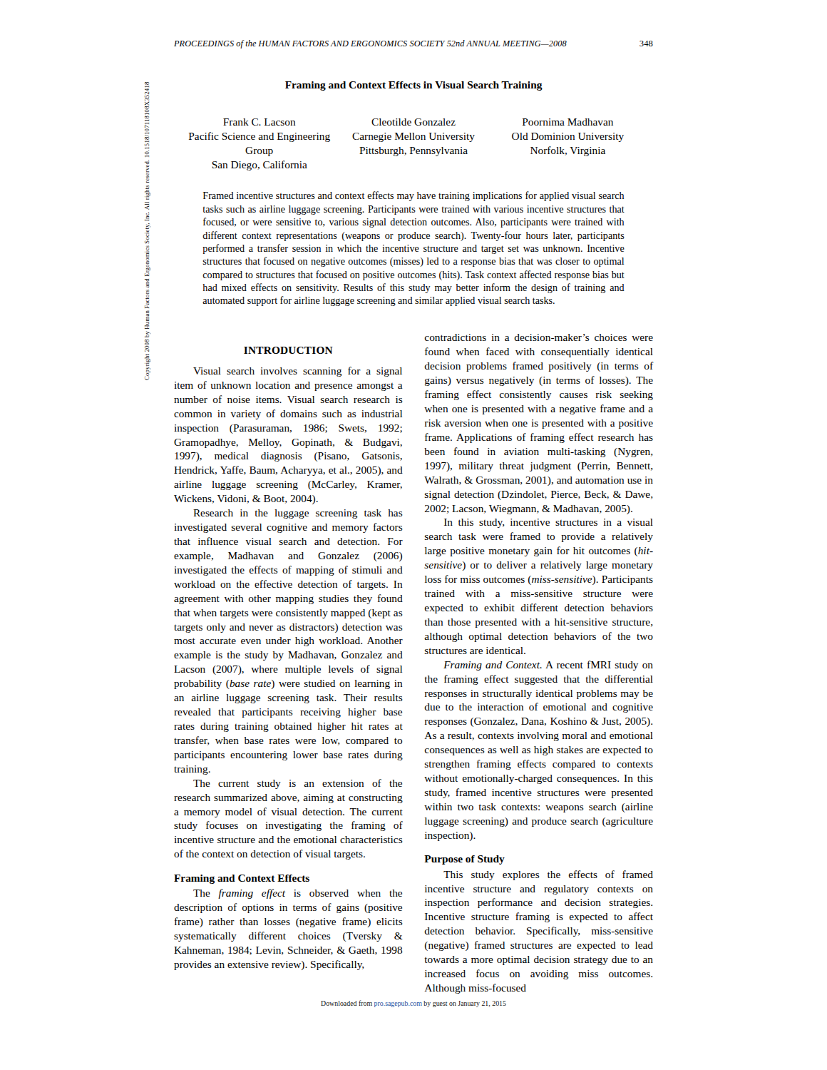PROCEEDINGS of the HUMAN FACTORS AND ERGONOMICS SOCIETY 52nd ANNUAL MEETING—2008 348
Framing and Context Effects in Visual Search Training
Frank C. Lacson
Pacific Science and Engineering Group
San Diego, California
Cleotilde Gonzalez
Carnegie Mellon University
Pittsburgh, Pennsylvania
Poornima Madhavan
Old Dominion University
Norfolk, Virginia
Framed incentive structures and context effects may have training implications for applied visual search tasks such as airline luggage screening. Participants were trained with various incentive structures that focused, or were sensitive to, various signal detection outcomes. Also, participants were trained with different context representations (weapons or produce search). Twenty-four hours later, participants performed a transfer session in which the incentive structure and target set was unknown. Incentive structures that focused on negative outcomes (misses) led to a response bias that was closer to optimal compared to structures that focused on positive outcomes (hits). Task context affected response bias but had mixed effects on sensitivity. Results of this study may better inform the design of training and automated support for airline luggage screening and similar applied visual search tasks.
INTRODUCTION
Visual search involves scanning for a signal item of unknown location and presence amongst a number of noise items. Visual search research is common in variety of domains such as industrial inspection (Parasuraman, 1986; Swets, 1992; Gramopadhye, Melloy, Gopinath, & Budgavi, 1997), medical diagnosis (Pisano, Gatsonis, Hendrick, Yaffe, Baum, Acharyya, et al., 2005), and airline luggage screening (McCarley, Kramer, Wickens, Vidoni, & Boot, 2004).
Research in the luggage screening task has investigated several cognitive and memory factors that influence visual search and detection. For example, Madhavan and Gonzalez (2006) investigated the effects of mapping of stimuli and workload on the effective detection of targets. In agreement with other mapping studies they found that when targets were consistently mapped (kept as targets only and never as distractors) detection was most accurate even under high workload. Another example is the study by Madhavan, Gonzalez and Lacson (2007), where multiple levels of signal probability (base rate) were studied on learning in an airline luggage screening task. Their results revealed that participants receiving higher base rates during training obtained higher hit rates at transfer, when base rates were low, compared to participants encountering lower base rates during training.
The current study is an extension of the research summarized above, aiming at constructing a memory model of visual detection. The current study focuses on investigating the framing of incentive structure and the emotional characteristics of the context on detection of visual targets.
Framing and Context Effects
The framing effect is observed when the description of options in terms of gains (positive frame) rather than losses (negative frame) elicits systematically different choices (Tversky & Kahneman, 1984; Levin, Schneider, & Gaeth, 1998 provides an extensive review). Specifically,
contradictions in a decision-maker’s choices were found when faced with consequentially identical decision problems framed positively (in terms of gains) versus negatively (in terms of losses). The framing effect consistently causes risk seeking when one is presented with a negative frame and a risk aversion when one is presented with a positive frame. Applications of framing effect research has been found in aviation multi-tasking (Nygren, 1997), military threat judgment (Perrin, Bennett, Walrath, & Grossman, 2001), and automation use in signal detection (Dzindolet, Pierce, Beck, & Dawe, 2002; Lacson, Wiegmann, & Madhavan, 2005).
In this study, incentive structures in a visual search task were framed to provide a relatively large positive monetary gain for hit outcomes (hit-sensitive) or to deliver a relatively large monetary loss for miss outcomes (miss-sensitive). Participants trained with a miss-sensitive structure were expected to exhibit different detection behaviors than those presented with a hit-sensitive structure, although optimal detection behaviors of the two structures are identical.
Framing and Context. A recent fMRI study on the framing effect suggested that the differential responses in structurally identical problems may be due to the interaction of emotional and cognitive responses (Gonzalez, Dana, Koshino & Just, 2005). As a result, contexts involving moral and emotional consequences as well as high stakes are expected to strengthen framing effects compared to contexts without emotionally-charged consequences. In this study, framed incentive structures were presented within two task contexts: weapons search (airline luggage screening) and produce search (agriculture inspection).
Purpose of Study
This study explores the effects of framed incentive structure and regulatory contexts on inspection performance and decision strategies. Incentive structure framing is expected to affect detection behavior. Specifically, miss-sensitive (negative) framed structures are expected to lead towards a more optimal decision strategy due to an increased focus on avoiding miss outcomes. Although miss-focused
Copyright 2008 by Human Factors and Ergonomics Society, Inc. All rights reserved. 10.1518/107118108X352418
Downloaded from pro.sagepub.com by guest on January 21, 2015